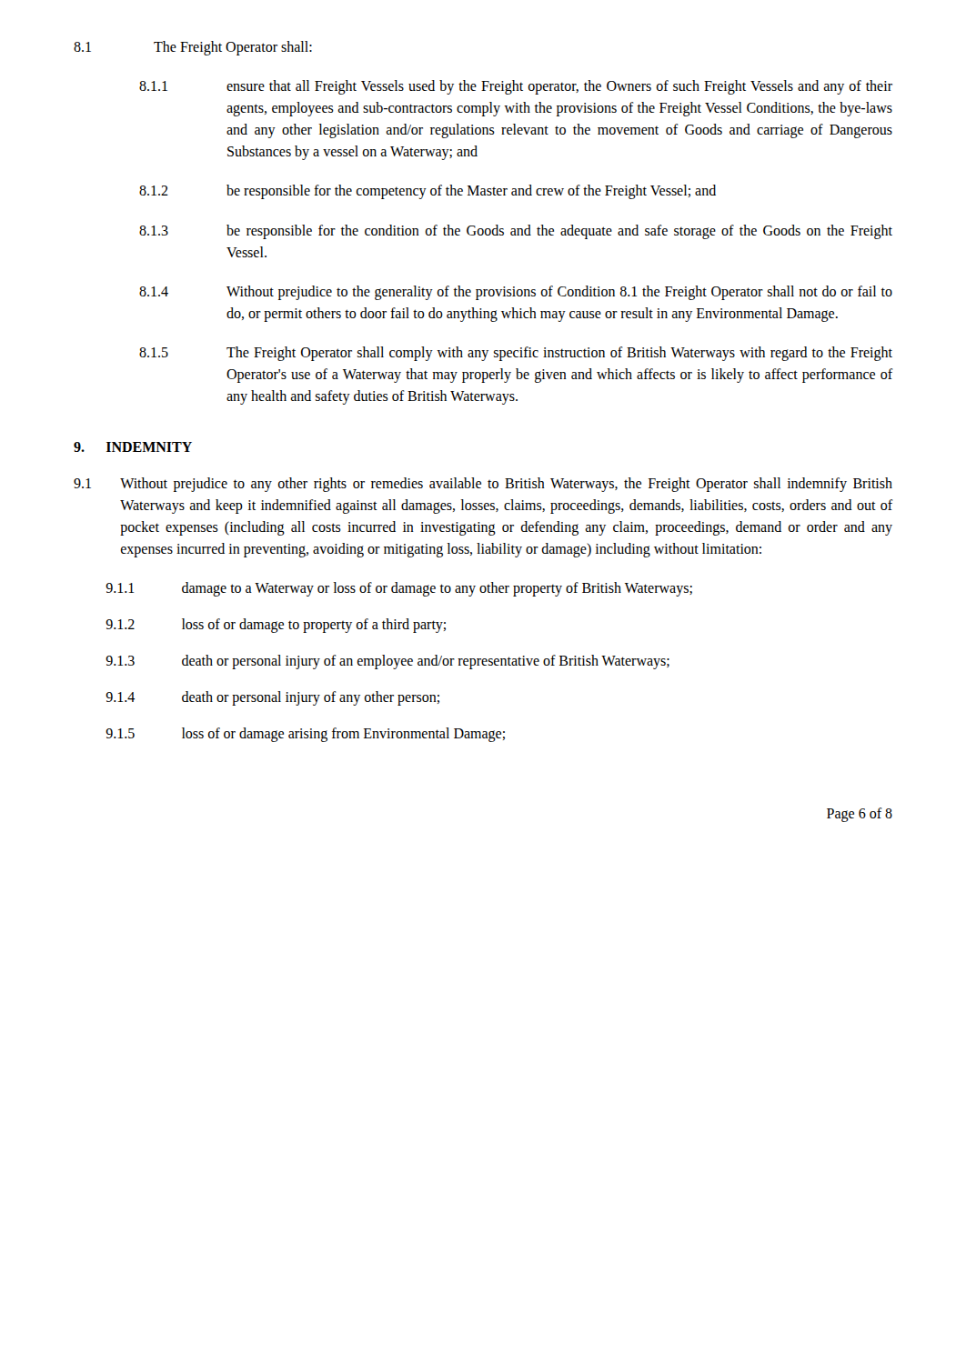8.1
The Freight Operator shall:
8.1.1
ensure that all Freight Vessels used by the Freight operator, the Owners of such Freight Vessels and any of their agents, employees and sub-contractors comply with the provisions of the Freight Vessel Conditions, the bye-laws and any other legislation and/or regulations relevant to the movement of Goods and carriage of Dangerous Substances by a vessel on a Waterway; and
8.1.2
be responsible for the competency of the Master and crew of the Freight Vessel; and
8.1.3
be responsible for the condition of the Goods and the adequate and safe storage of the Goods on the Freight Vessel.
8.1.4
Without prejudice to the generality of the provisions of Condition 8.1 the Freight Operator shall not do or fail to do, or permit others to door fail to do anything which may cause or result in any Environmental Damage.
8.1.5
The Freight Operator shall comply with any specific instruction of British Waterways with regard to the Freight Operator's use of a Waterway that may properly be given and which affects or is likely to affect performance of any health and safety duties of British Waterways.
9. INDEMNITY
9.1
Without prejudice to any other rights or remedies available to British Waterways, the Freight Operator shall indemnify British Waterways and keep it indemnified against all damages, losses, claims, proceedings, demands, liabilities, costs, orders and out of pocket expenses (including all costs incurred in investigating or defending any claim, proceedings, demand or order and any expenses incurred in preventing, avoiding or mitigating loss, liability or damage) including without limitation:
9.1.1
damage to a Waterway or loss of or damage to any other property of British Waterways;
9.1.2
loss of or damage to property of a third party;
9.1.3
death or personal injury of an employee and/or representative of British Waterways;
9.1.4
death or personal injury of any other person;
9.1.5
loss of or damage arising from Environmental Damage;
Page 6 of 8